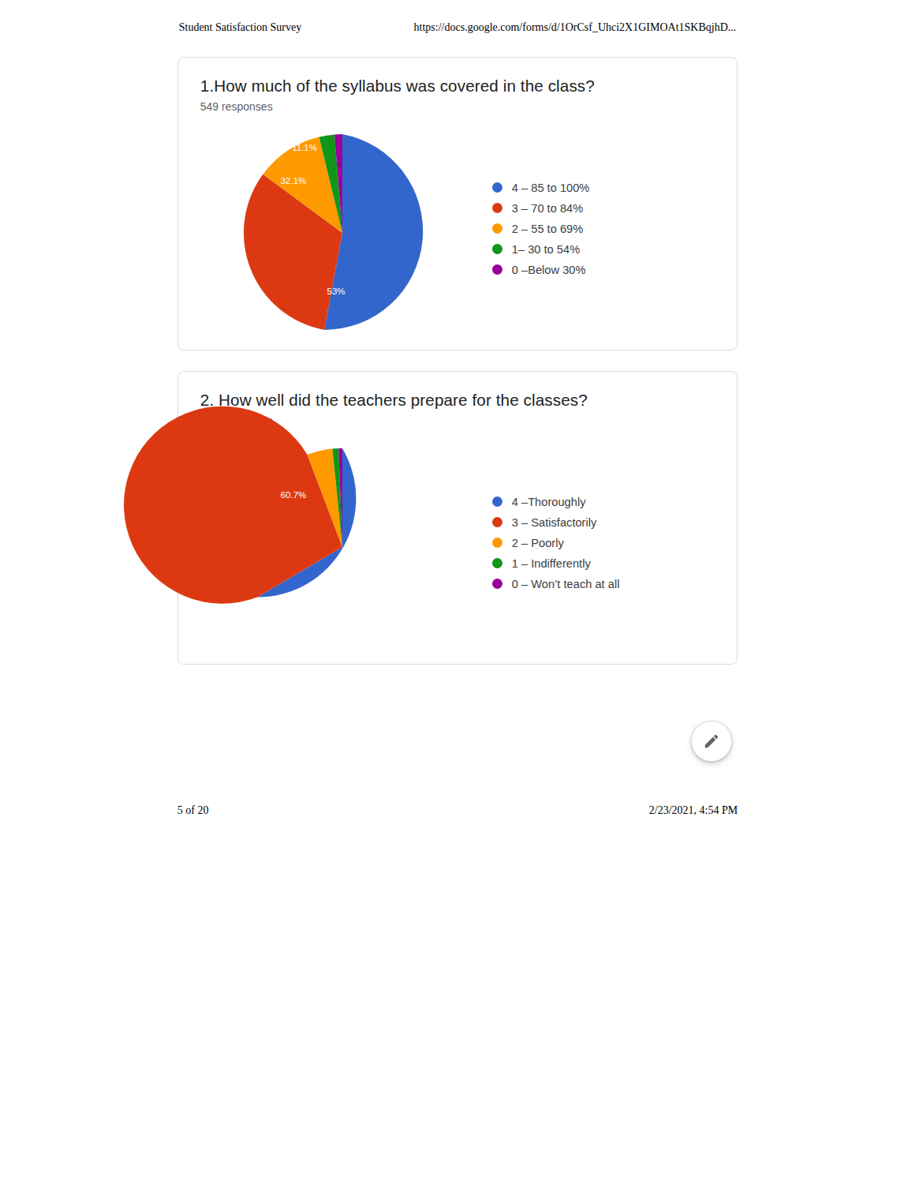Student Satisfaction Survey
https://docs.google.com/forms/d/1OrCsf_Uhci2X1GIMOAt1SKBqjhD...
1.How much of the syllabus was covered in the class?
549 responses
53% 32.1% 11.1%
4 – 85 to 100%
3 – 70 to 84%
2 – 55 to 69%
1– 30 to 54%
0 –Below 30%
2. How well did the teachers prepare for the classes?
549 responses
60.7% 33.5%
4 –Thoroughly
3 – Satisfactorily
2 – Poorly
1 – Indifferently
0 – Won’t teach at all
5 of 20
2/23/2021, 4:54 PM